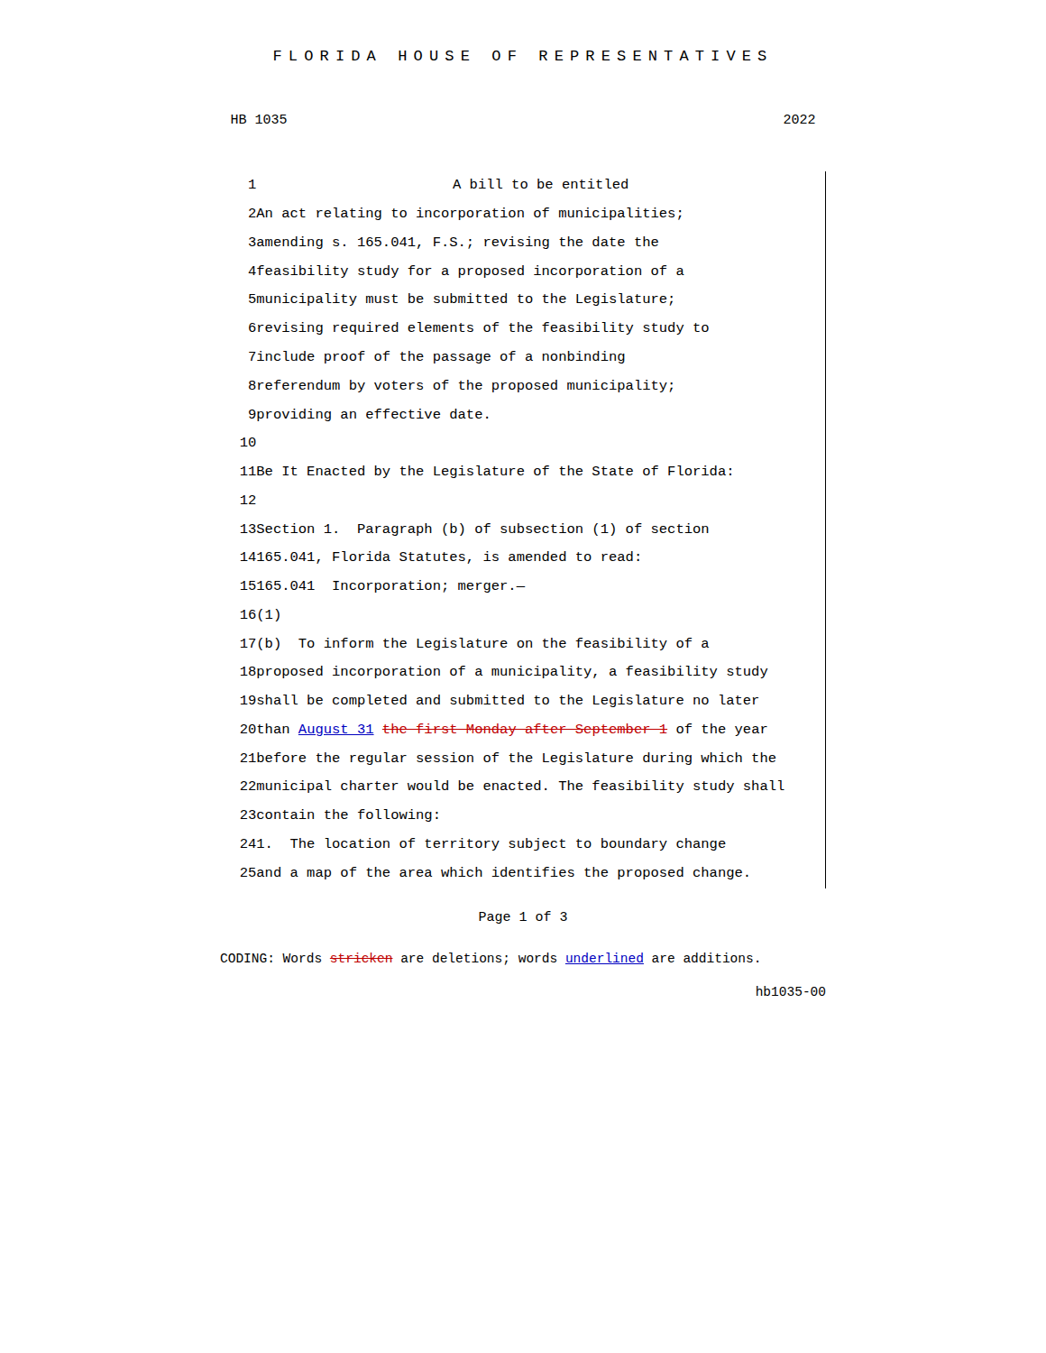FLORIDA HOUSE OF REPRESENTATIVES
HB 1035 2022
| 1 | A bill to be entitled |
| 2 | An act relating to incorporation of municipalities; |
| 3 | amending s. 165.041, F.S.; revising the date the |
| 4 | feasibility study for a proposed incorporation of a |
| 5 | municipality must be submitted to the Legislature; |
| 6 | revising required elements of the feasibility study to |
| 7 | include proof of the passage of a nonbinding |
| 8 | referendum by voters of the proposed municipality; |
| 9 | providing an effective date. |
| 10 | |
| 11 | Be It Enacted by the Legislature of the State of Florida: |
| 12 | |
| 13 | Section 1. Paragraph (b) of subsection (1) of section |
| 14 | 165.041, Florida Statutes, is amended to read: |
| 15 | 165.041 Incorporation; merger.— |
| 16 | (1) |
| 17 | (b) To inform the Legislature on the feasibility of a |
| 18 | proposed incorporation of a municipality, a feasibility study |
| 19 | shall be completed and submitted to the Legislature no later |
| 20 | than August 31 the first Monday after September 1 of the year |
| 21 | before the regular session of the Legislature during which the |
| 22 | municipal charter would be enacted. The feasibility study shall |
| 23 | contain the following: |
| 24 | 1. The location of territory subject to boundary change |
| 25 | and a map of the area which identifies the proposed change. |
Page 1 of 3
CODING: Words stricken are deletions; words underlined are additions.
hb1035-00